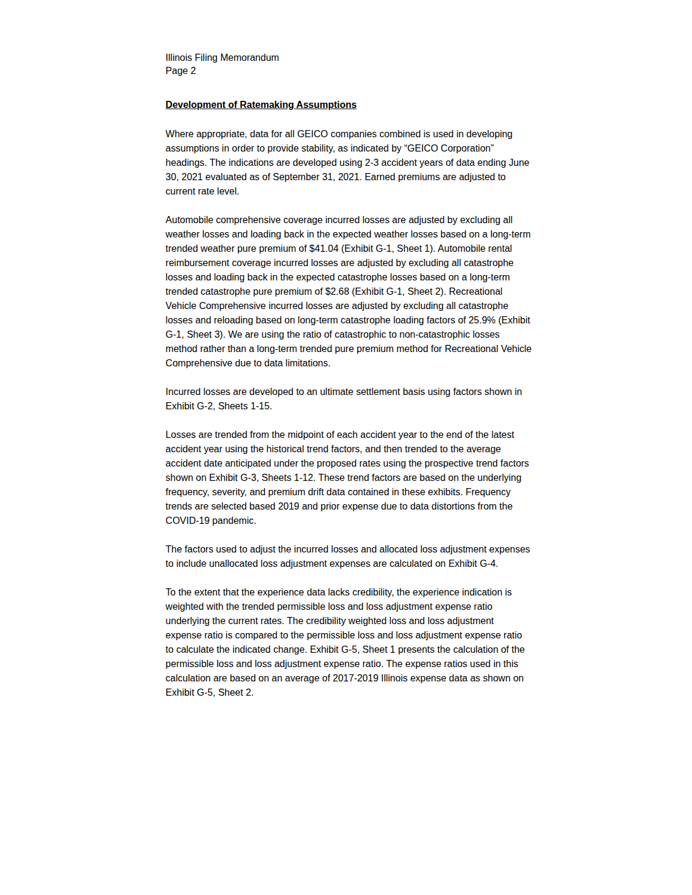Illinois Filing Memorandum
Page 2
Development of Ratemaking Assumptions
Where appropriate, data for all GEICO companies combined is used in developing assumptions in order to provide stability, as indicated by “GEICO Corporation” headings. The indications are developed using 2-3 accident years of data ending June 30, 2021 evaluated as of September 31, 2021. Earned premiums are adjusted to current rate level.
Automobile comprehensive coverage incurred losses are adjusted by excluding all weather losses and loading back in the expected weather losses based on a long-term trended weather pure premium of $41.04 (Exhibit G-1, Sheet 1). Automobile rental reimbursement coverage incurred losses are adjusted by excluding all catastrophe losses and loading back in the expected catastrophe losses based on a long-term trended catastrophe pure premium of $2.68 (Exhibit G-1, Sheet 2). Recreational Vehicle Comprehensive incurred losses are adjusted by excluding all catastrophe losses and reloading based on long-term catastrophe loading factors of 25.9% (Exhibit G-1, Sheet 3). We are using the ratio of catastrophic to non-catastrophic losses method rather than a long-term trended pure premium method for Recreational Vehicle Comprehensive due to data limitations.
Incurred losses are developed to an ultimate settlement basis using factors shown in Exhibit G-2, Sheets 1-15.
Losses are trended from the midpoint of each accident year to the end of the latest accident year using the historical trend factors, and then trended to the average accident date anticipated under the proposed rates using the prospective trend factors shown on Exhibit G-3, Sheets 1-12. These trend factors are based on the underlying frequency, severity, and premium drift data contained in these exhibits. Frequency trends are selected based 2019 and prior expense due to data distortions from the COVID-19 pandemic.
The factors used to adjust the incurred losses and allocated loss adjustment expenses to include unallocated loss adjustment expenses are calculated on Exhibit G-4.
To the extent that the experience data lacks credibility, the experience indication is weighted with the trended permissible loss and loss adjustment expense ratio underlying the current rates. The credibility weighted loss and loss adjustment expense ratio is compared to the permissible loss and loss adjustment expense ratio to calculate the indicated change. Exhibit G-5, Sheet 1 presents the calculation of the permissible loss and loss adjustment expense ratio. The expense ratios used in this calculation are based on an average of 2017-2019 Illinois expense data as shown on Exhibit G-5, Sheet 2.